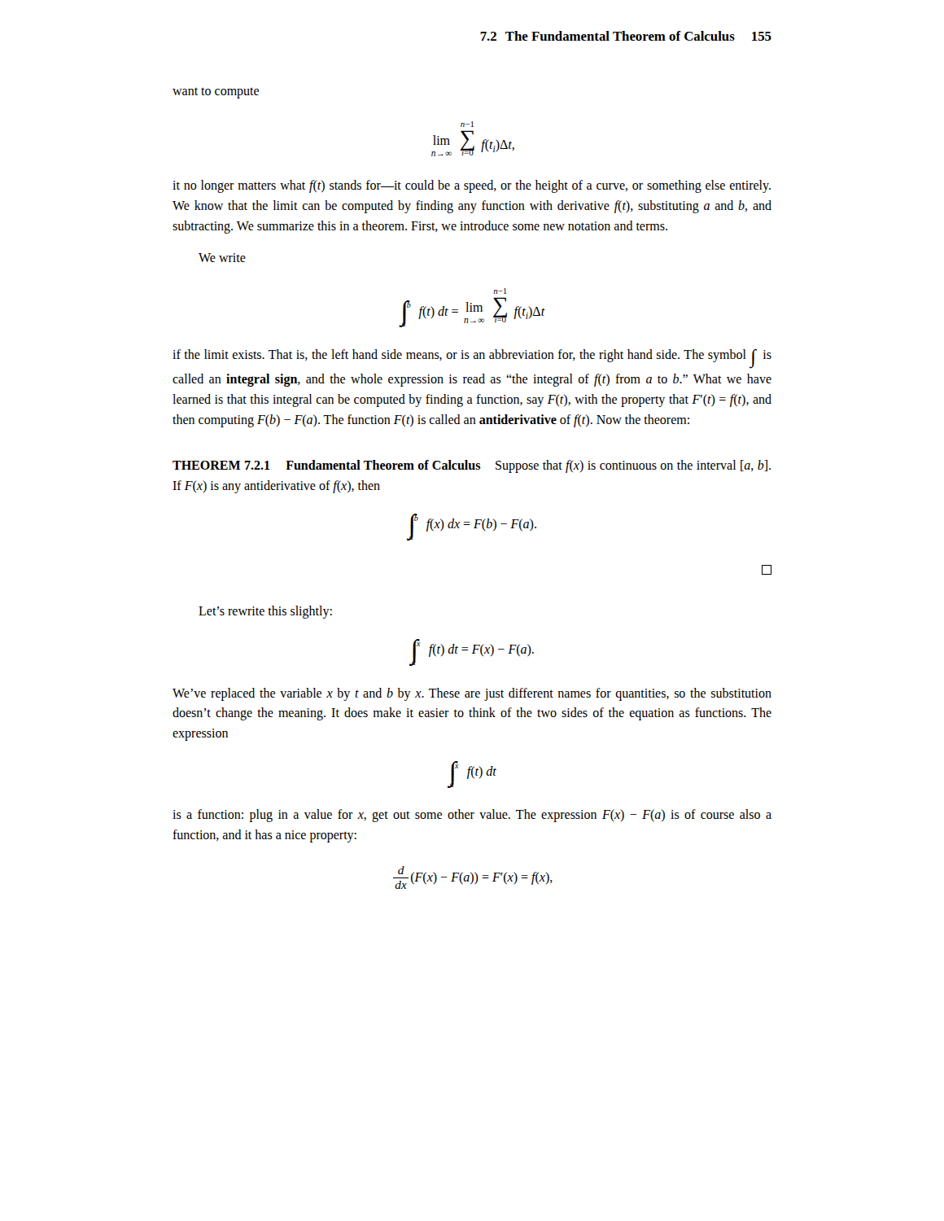7.2 The Fundamental Theorem of Calculus 155
want to compute
lim n→∞ n−1∑i=0 f(ti)Δt,
it no longer matters what f(t) stands for—it could be a speed, or the height of a curve, or something else entirely. We know that the limit can be computed by finding any function with derivative f(t), substituting a and b, and subtracting. We summarize this in a theorem. First, we introduce some new notation and terms.
We write
∫ba f(t) dt = lim n→∞ n−1∑i=0 f(ti)Δt
if the limit exists. That is, the left hand side means, or is an abbreviation for, the right hand side. The symbol ∫ is called an integral sign, and the whole expression is read as “the integral of f(t) from a to b.” What we have learned is that this integral can be computed by finding a function, say F(t), with the property that F′(t) = f(t), and then computing F(b) − F(a). The function F(t) is called an antiderivative of f(t). Now the theorem:
THEOREM 7.2.1 Fundamental Theorem of Calculus Suppose that f(x) is continuous on the interval [a, b]. If F(x) is any antiderivative of f(x), then
∫ba f(x) dx = F(b) − F(a).
Let’s rewrite this slightly:
∫xa f(t) dt = F(x) − F(a).
We’ve replaced the variable x by t and b by x. These are just different names for quantities, so the substitution doesn’t change the meaning. It does make it easier to think of the two sides of the equation as functions. The expression
∫xa f(t) dt
is a function: plug in a value for x, get out some other value. The expression F(x) − F(a) is of course also a function, and it has a nice property:
ddx(F(x) − F(a)) = F′(x) = f(x),